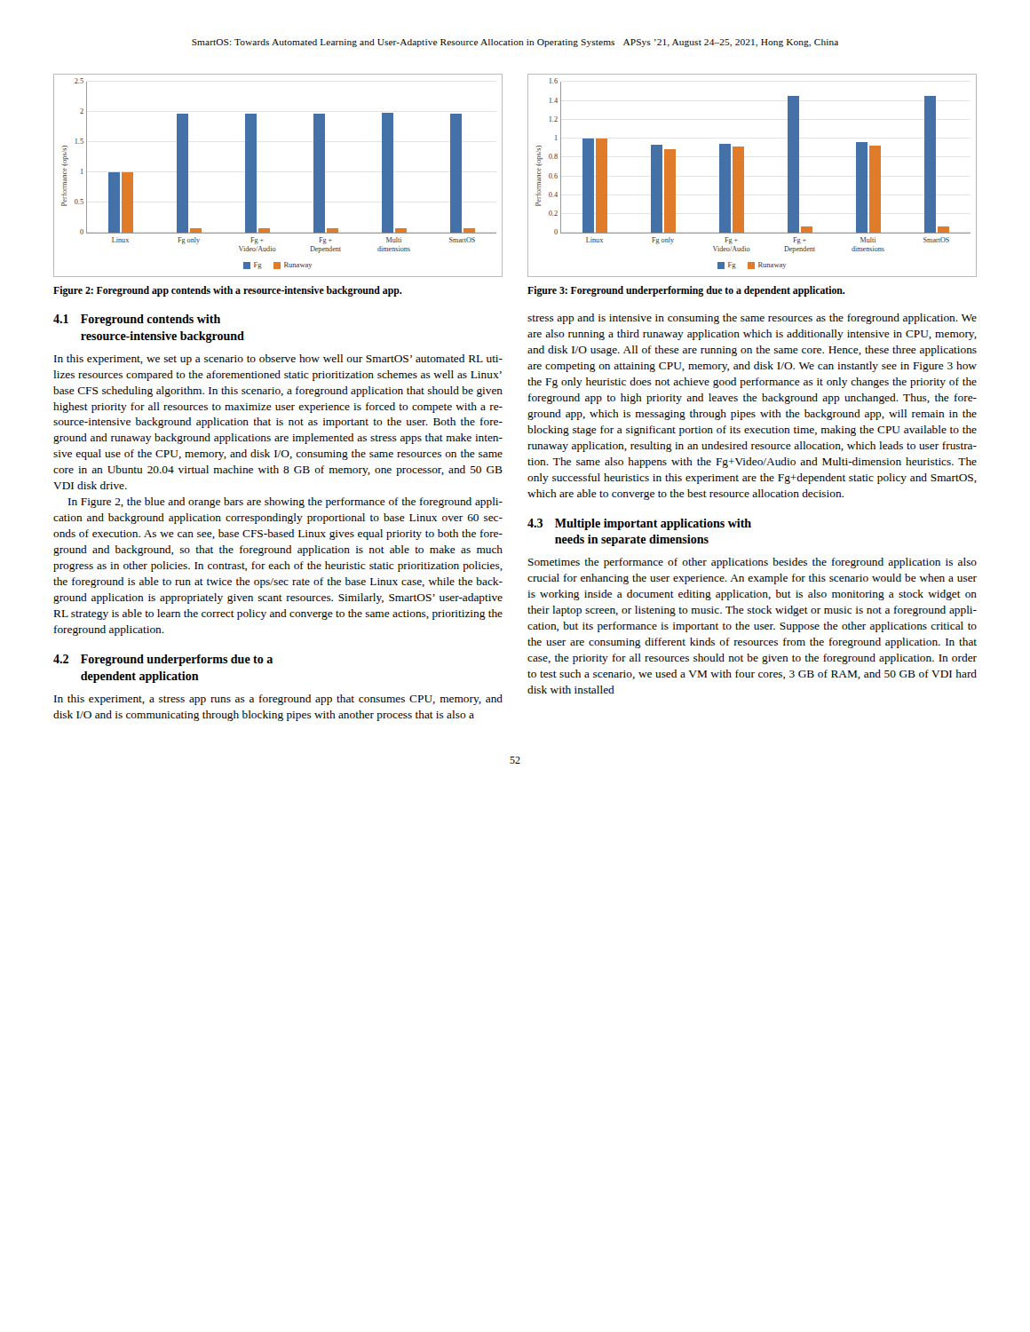SmartOS: Towards Automated Learning and User-Adaptive Resource Allocation in Operating Systems APSys ’21, August 24–25, 2021, Hong Kong, China
Performance (ops/s)
2.5
2
1.5
1
0.5
0
Linux Fg only Fg +
Video/Audio Fg +
Dependent Multi
dimensions SmartOS
Fg Runaway
Figure 2: Foreground app contends with a resource-intensive background app.
4.1 Foreground contends with
resource-intensive background
In this experiment, we set up a scenario to observe how well our SmartOS’ automated RL utilizes resources compared to the aforementioned static prioritization schemes as well as Linux’ base CFS scheduling algorithm. In this scenario, a foreground application that should be given highest priority for all resources to maximize user experience is forced to compete with a resource-intensive background application that is not as important to the user. Both the foreground and runaway background applications are implemented as stress apps that make intensive equal use of the CPU, memory, and disk I/O, consuming the same resources on the same core in an Ubuntu 20.04 virtual machine with 8 GB of memory, one processor, and 50 GB VDI disk drive.
In Figure 2, the blue and orange bars are showing the performance of the foreground application and background application correspondingly proportional to base Linux over 60 seconds of execution. As we can see, base CFS-based Linux gives equal priority to both the foreground and background, so that the foreground application is not able to make as much progress as in other policies. In contrast, for each of the heuristic static prioritization policies, the foreground is able to run at twice the ops/sec rate of the base Linux case, while the background application is appropriately given scant resources. Similarly, SmartOS’ user-adaptive RL strategy is able to learn the correct policy and converge to the same actions, prioritizing the foreground application.
4.2 Foreground underperforms due to a
dependent application
In this experiment, a stress app runs as a foreground app that consumes CPU, memory, and disk I/O and is communicating through blocking pipes with another process that is also a
Performance (ops/s)
1.6
1.4
1.2
1
0.8
0.6
0.4
0.2
0
Linux Fg only Fg +
Video/Audio Fg +
Dependent Multi
dimensions SmartOS
Fg Runaway
Figure 3: Foreground underperforming due to a dependent application.
stress app and is intensive in consuming the same resources as the foreground application. We are also running a third runaway application which is additionally intensive in CPU, memory, and disk I/O usage. All of these are running on the same core. Hence, these three applications are competing on attaining CPU, memory, and disk I/O. We can instantly see in Figure 3 how the Fg only heuristic does not achieve good performance as it only changes the priority of the foreground app to high priority and leaves the background app unchanged. Thus, the foreground app, which is messaging through pipes with the background app, will remain in the blocking stage for a significant portion of its execution time, making the CPU available to the runaway application, resulting in an undesired resource allocation, which leads to user frustration. The same also happens with the Fg+Video/Audio and Multi-dimension heuristics. The only successful heuristics in this experiment are the Fg+dependent static policy and SmartOS, which are able to converge to the best resource allocation decision.
4.3 Multiple important applications with
needs in separate dimensions
Sometimes the performance of other applications besides the foreground application is also crucial for enhancing the user experience. An example for this scenario would be when a user is working inside a document editing application, but is also monitoring a stock widget on their laptop screen, or listening to music. The stock widget or music is not a foreground application, but its performance is important to the user. Suppose the other applications critical to the user are consuming different kinds of resources from the foreground application. In that case, the priority for all resources should not be given to the foreground application. In order to test such a scenario, we used a VM with four cores, 3 GB of RAM, and 50 GB of VDI hard disk with installed
52